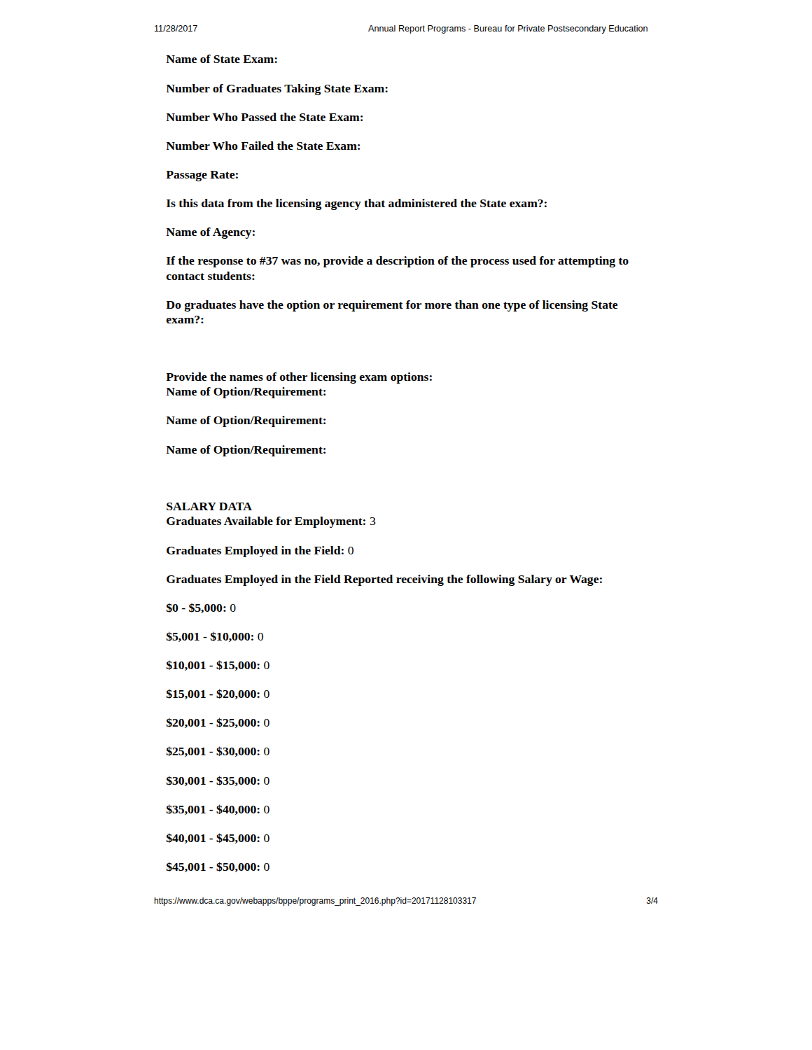11/28/2017
Annual Report Programs - Bureau for Private Postsecondary Education
Name of State Exam:
Number of Graduates Taking State Exam:
Number Who Passed the State Exam:
Number Who Failed the State Exam:
Passage Rate:
Is this data from the licensing agency that administered the State exam?:
Name of Agency:
If the response to #37 was no, provide a description of the process used for attempting to contact students:
Do graduates have the option or requirement for more than one type of licensing State exam?:
Provide the names of other licensing exam options:
Name of Option/Requirement:
Name of Option/Requirement:
Name of Option/Requirement:
SALARY DATA
Graduates Available for Employment: 3
Graduates Employed in the Field: 0
Graduates Employed in the Field Reported receiving the following Salary or Wage:
$0 - $5,000: 0
$5,001 - $10,000: 0
$10,001 - $15,000: 0
$15,001 - $20,000: 0
$20,001 - $25,000: 0
$25,001 - $30,000: 0
$30,001 - $35,000: 0
$35,001 - $40,000: 0
$40,001 - $45,000: 0
$45,001 - $50,000: 0
https://www.dca.ca.gov/webapps/bppe/programs_print_2016.php?id=20171128103317
3/4